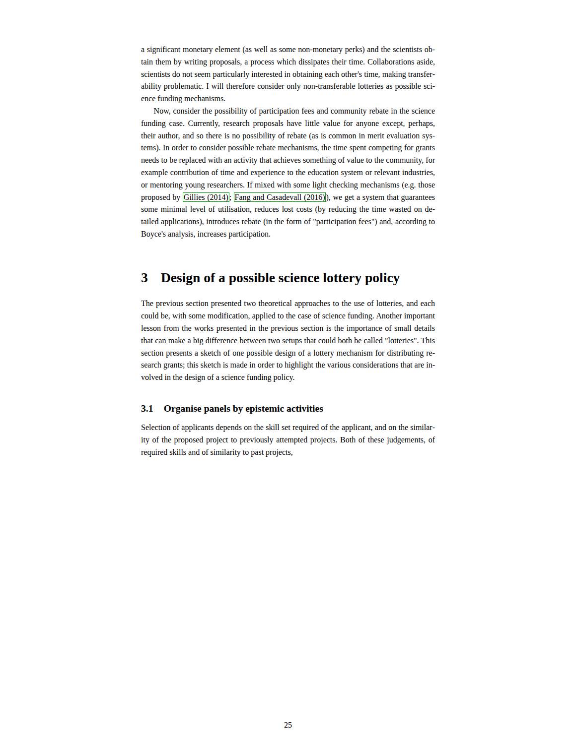a significant monetary element (as well as some non-monetary perks) and the scientists obtain them by writing proposals, a process which dissipates their time. Collaborations aside, scientists do not seem particularly interested in obtaining each other's time, making transferability problematic. I will therefore consider only non-transferable lotteries as possible science funding mechanisms.
Now, consider the possibility of participation fees and community rebate in the science funding case. Currently, research proposals have little value for anyone except, perhaps, their author, and so there is no possibility of rebate (as is common in merit evaluation systems). In order to consider possible rebate mechanisms, the time spent competing for grants needs to be replaced with an activity that achieves something of value to the community, for example contribution of time and experience to the education system or relevant industries, or mentoring young researchers. If mixed with some light checking mechanisms (e.g. those proposed by Gillies (2014); Fang and Casadevall (2016)), we get a system that guarantees some minimal level of utilisation, reduces lost costs (by reducing the time wasted on detailed applications), introduces rebate (in the form of "participation fees") and, according to Boyce's analysis, increases participation.
3 Design of a possible science lottery policy
The previous section presented two theoretical approaches to the use of lotteries, and each could be, with some modification, applied to the case of science funding. Another important lesson from the works presented in the previous section is the importance of small details that can make a big difference between two setups that could both be called "lotteries". This section presents a sketch of one possible design of a lottery mechanism for distributing research grants; this sketch is made in order to highlight the various considerations that are involved in the design of a science funding policy.
3.1 Organise panels by epistemic activities
Selection of applicants depends on the skill set required of the applicant, and on the similarity of the proposed project to previously attempted projects. Both of these judgements, of required skills and of similarity to past projects,
25